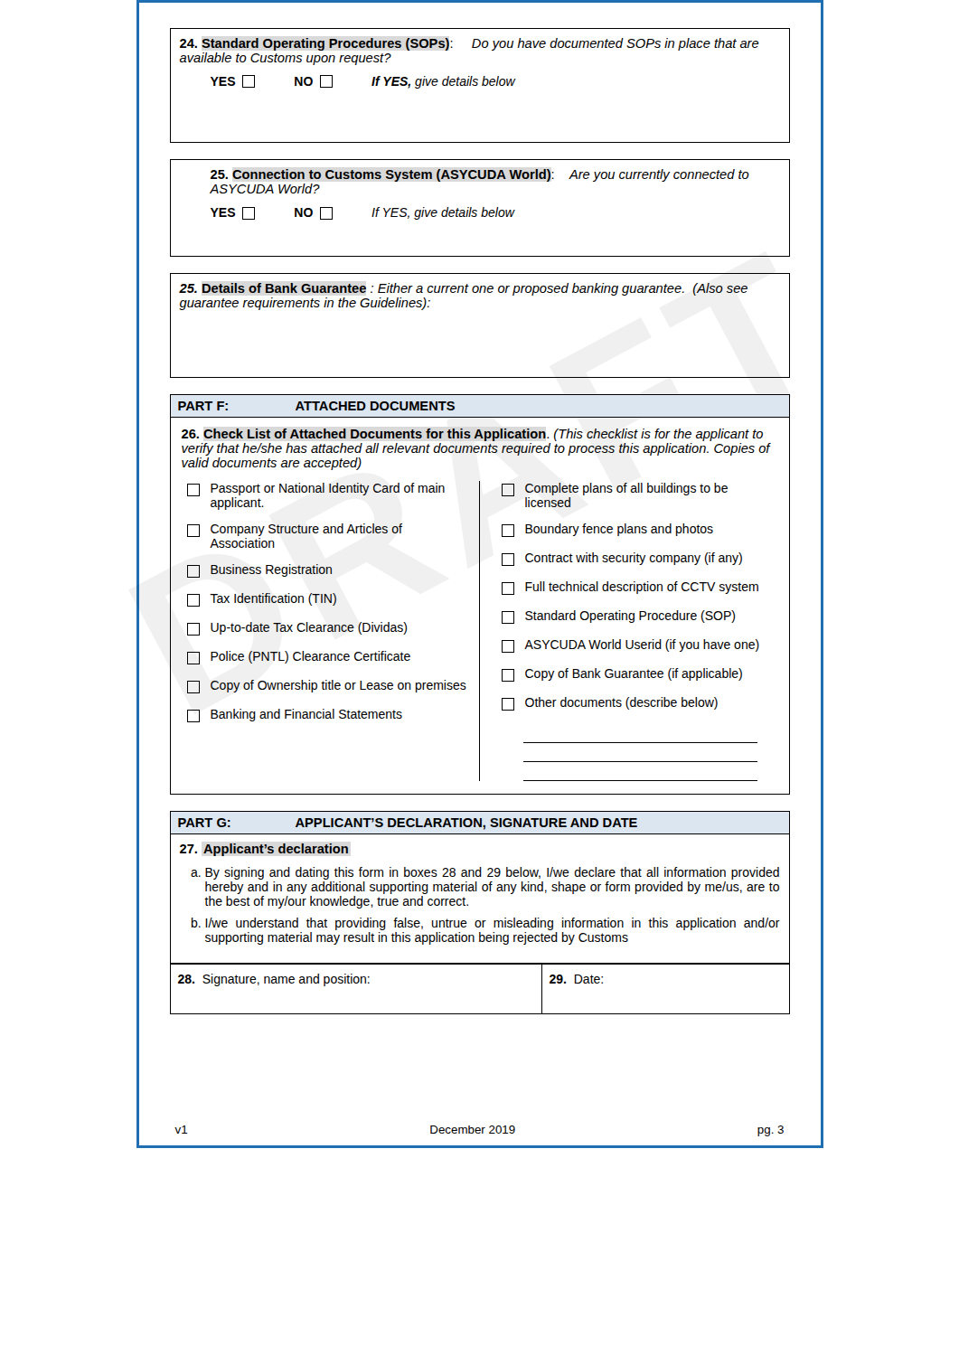DRAFT
24. Standard Operating Procedures (SOPs): Do you have documented SOPs in place that are available to Customs upon request?
YES NO If YES, give details below
25. Connection to Customs System (ASYCUDA World): Are you currently connected to ASYCUDA World?
YES NO If YES, give details below
25. Details of Bank Guarantee : Either a current one or proposed banking guarantee. (Also see guarantee requirements in the Guidelines):
PART F: ATTACHED DOCUMENTS
26. Check List of Attached Documents for this Application. (This checklist is for the applicant to verify that he/she has attached all relevant documents required to process this application. Copies of valid documents are accepted)
Passport or National Identity Card of main applicant.
Company Structure and Articles of Association
Business Registration
Tax Identification (TIN)
Up-to-date Tax Clearance (Dividas)
Police (PNTL) Clearance Certificate
Copy of Ownership title or Lease on premises
Banking and Financial Statements
Complete plans of all buildings to be licensed
Boundary fence plans and photos
Contract with security company (if any)
Full technical description of CCTV system
Standard Operating Procedure (SOP)
ASYCUDA World Userid (if you have one)
Copy of Bank Guarantee (if applicable)
Other documents (describe below)
PART G: APPLICANT’S DECLARATION, SIGNATURE AND DATE
27. Applicant’s declaration
By signing and dating this form in boxes 28 and 29 below, I/we declare that all information provided hereby and in any additional supporting material of any kind, shape or form provided by me/us, are to the best of my/our knowledge, true and correct.
I/we understand that providing false, untrue or misleading information in this application and/or supporting material may result in this application being rejected by Customs
| 28. Signature, name and position: | 29. Date: |
v1 December 2019 pg. 3